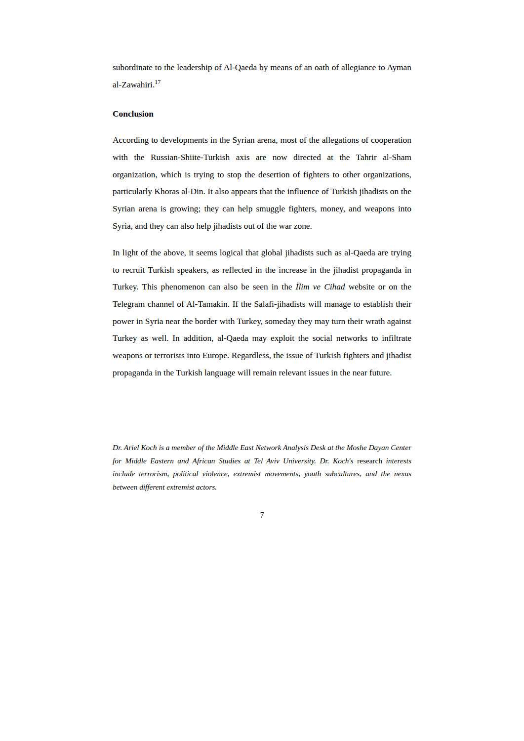subordinate to the leadership of Al-Qaeda by means of an oath of allegiance to Ayman al-Zawahiri.17
Conclusion
According to developments in the Syrian arena, most of the allegations of cooperation with the Russian-Shiite-Turkish axis are now directed at the Tahrir al-Sham organization, which is trying to stop the desertion of fighters to other organizations, particularly Khoras al-Din. It also appears that the influence of Turkish jihadists on the Syrian arena is growing; they can help smuggle fighters, money, and weapons into Syria, and they can also help jihadists out of the war zone.
In light of the above, it seems logical that global jihadists such as al-Qaeda are trying to recruit Turkish speakers, as reflected in the increase in the jihadist propaganda in Turkey. This phenomenon can also be seen in the İlim ve Cihad website or on the Telegram channel of Al-Tamakin. If the Salafi-jihadists will manage to establish their power in Syria near the border with Turkey, someday they may turn their wrath against Turkey as well. In addition, al-Qaeda may exploit the social networks to infiltrate weapons or terrorists into Europe. Regardless, the issue of Turkish fighters and jihadist propaganda in the Turkish language will remain relevant issues in the near future.
Dr. Ariel Koch is a member of the Middle East Network Analysis Desk at the Moshe Dayan Center for Middle Eastern and African Studies at Tel Aviv University. Dr. Koch's research interests include terrorism, political violence, extremist movements, youth subcultures, and the nexus between different extremist actors.
7